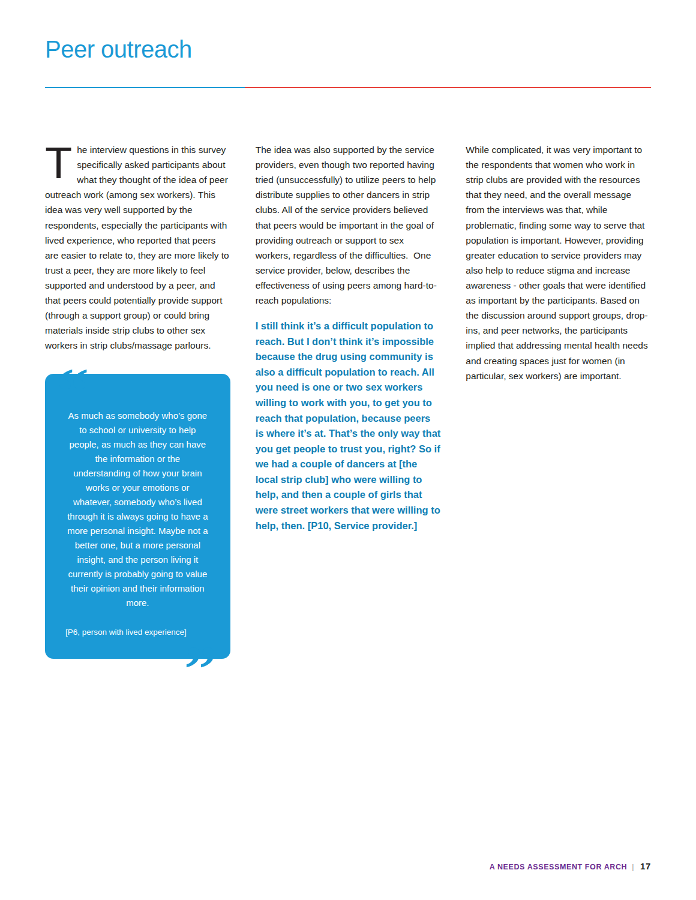Peer outreach
The interview questions in this survey specifically asked participants about what they thought of the idea of peer outreach work (among sex workers). This idea was very well supported by the respondents, especially the participants with lived experience, who reported that peers are easier to relate to, they are more likely to trust a peer, they are more likely to feel supported and understood by a peer, and that peers could potentially provide support (through a support group) or could bring materials inside strip clubs to other sex workers in strip clubs/massage parlours.
“ As much as somebody who’s gone to school or university to help people, as much as they can have the information or the understanding of how your brain works or your emotions or whatever, somebody who’s lived through it is always going to have a more personal insight. Maybe not a better one, but a more personal insight, and the person living it currently is probably going to value their opinion and their information more.
[P6, person with lived experience]
”
The idea was also supported by the service providers, even though two reported having tried (unsuccessfully) to utilize peers to help distribute supplies to other dancers in strip clubs. All of the service providers believed that peers would be important in the goal of providing outreach or support to sex workers, regardless of the difficulties. One service provider, below, describes the effectiveness of using peers among hard-to-reach populations:
I still think it’s a difficult population to reach. But I don’t think it’s impossible because the drug using community is also a difficult population to reach. All you need is one or two sex workers willing to work with you, to get you to reach that population, because peers is where it’s at. That’s the only way that you get people to trust you, right? So if we had a couple of dancers at [the local strip club] who were willing to help, and then a couple of girls that were street workers that were willing to help, then. [P10, Service provider.]
While complicated, it was very important to the respondents that women who work in strip clubs are provided with the resources that they need, and the overall message from the interviews was that, while problematic, finding some way to serve that population is important. However, providing greater education to service providers may also help to reduce stigma and increase awareness - other goals that were identified as important by the participants. Based on the discussion around support groups, drop-ins, and peer networks, the participants implied that addressing mental health needs and creating spaces just for women (in particular, sex workers) are important.
A NEEDS ASSESSMENT FOR ARCH |17